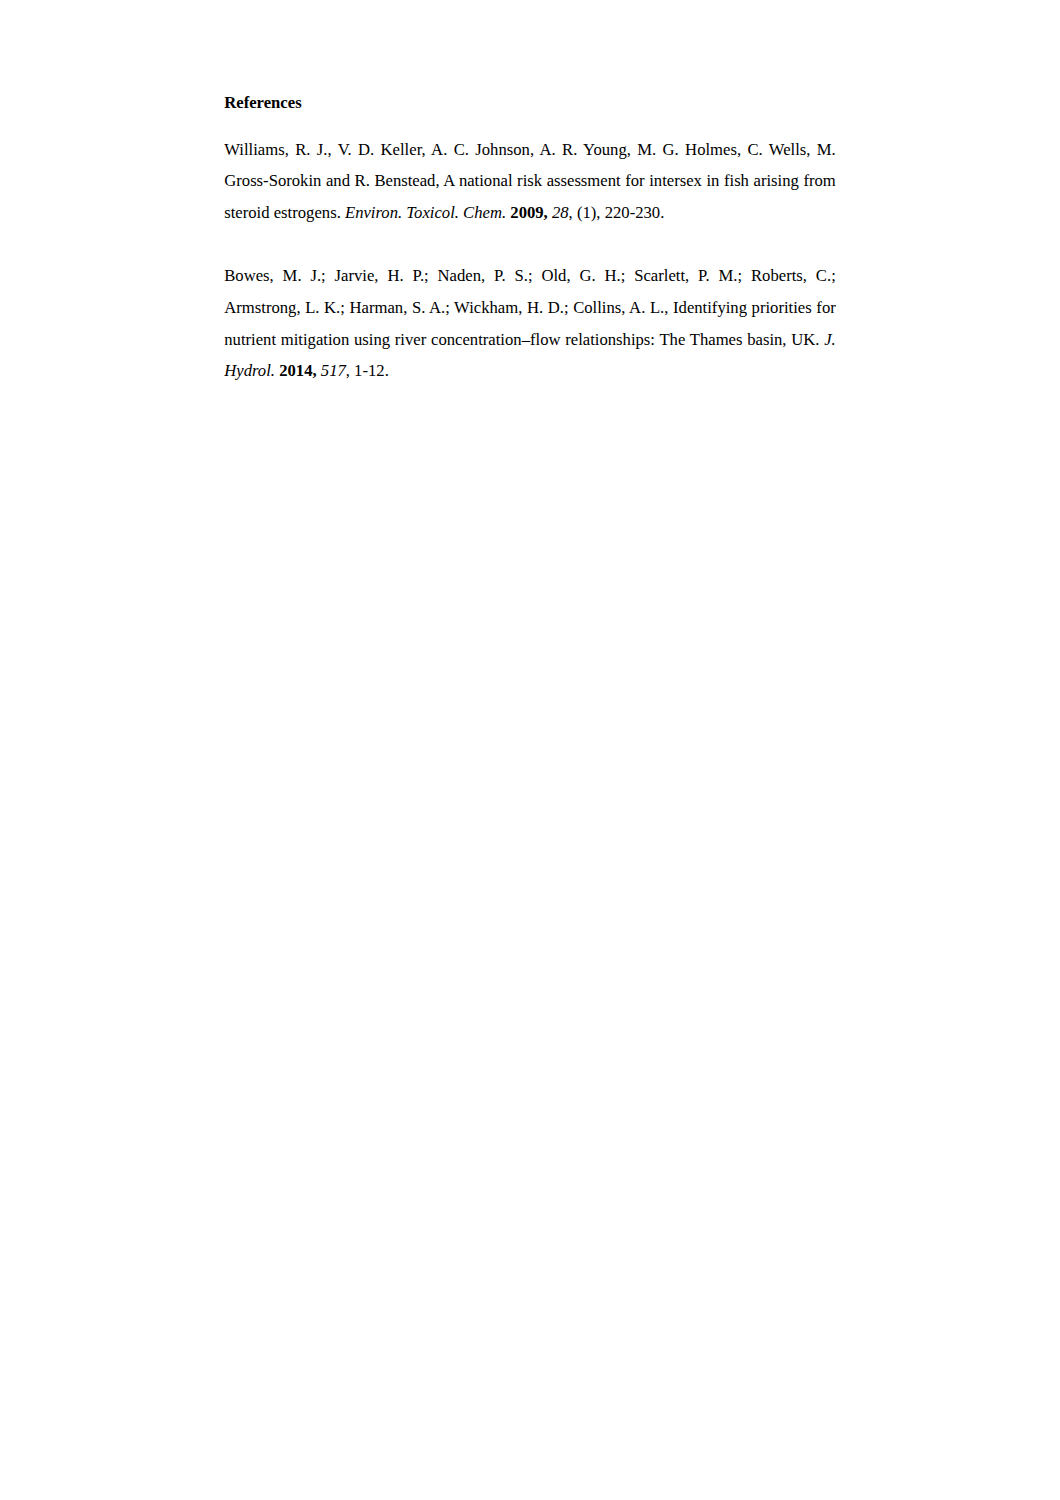References
Williams, R. J., V. D. Keller, A. C. Johnson, A. R. Young, M. G. Holmes, C. Wells, M. Gross-Sorokin and R. Benstead, A national risk assessment for intersex in fish arising from steroid estrogens. Environ. Toxicol. Chem. 2009, 28, (1), 220-230.
Bowes, M. J.; Jarvie, H. P.; Naden, P. S.; Old, G. H.; Scarlett, P. M.; Roberts, C.; Armstrong, L. K.; Harman, S. A.; Wickham, H. D.; Collins, A. L., Identifying priorities for nutrient mitigation using river concentration–flow relationships: The Thames basin, UK. J. Hydrol. 2014, 517, 1-12.